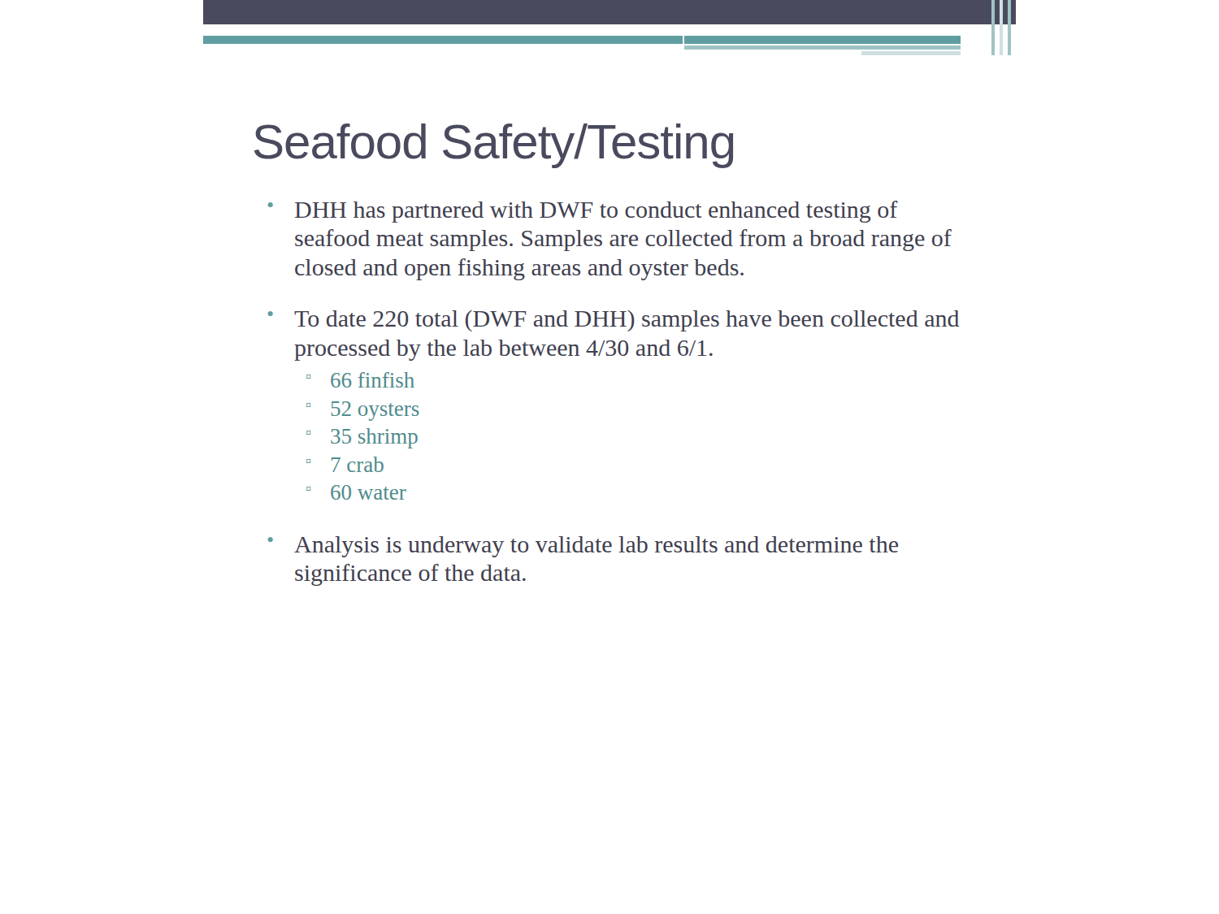Seafood Safety/Testing
DHH has partnered with DWF to conduct enhanced testing of seafood meat samples. Samples are collected from a broad range of closed and open fishing areas and oyster beds.
To date 220 total (DWF and DHH) samples have been collected and processed by the lab between 4/30 and 6/1.
66 finfish
52 oysters
35 shrimp
7 crab
60 water
Analysis is underway to validate lab results and determine the significance of the data.